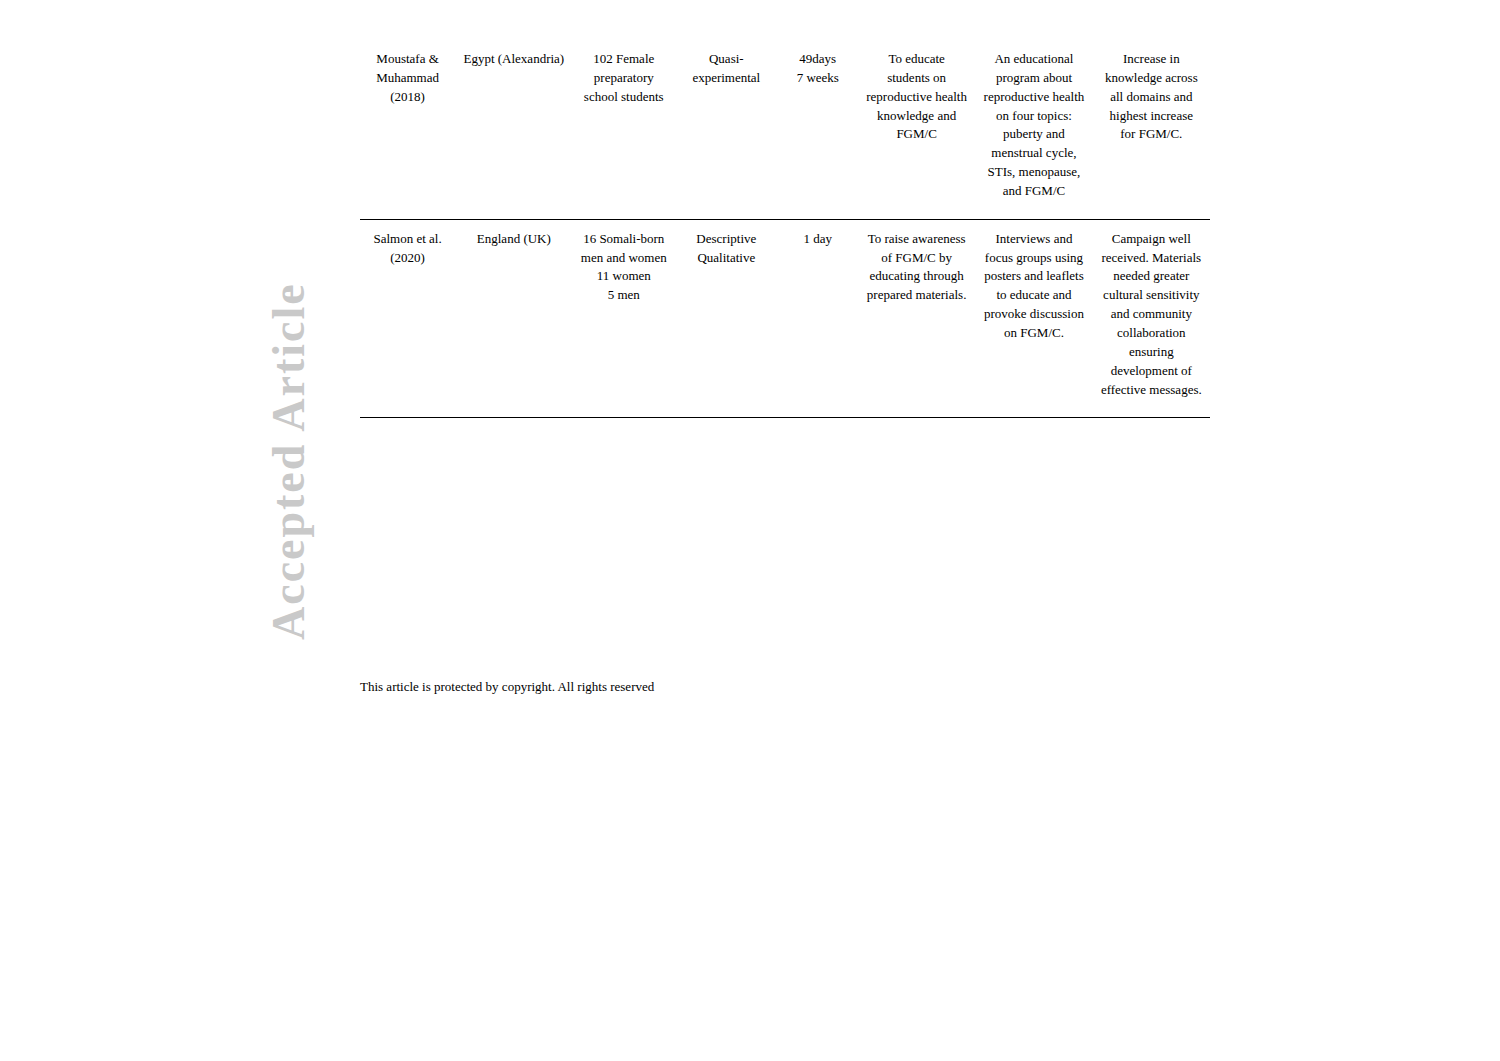Accepted Article
| Moustafa & Muhammad (2018) | Egypt (Alexandria) | 102 Female preparatory school students | Quasi-experimental | 49days 7 weeks | To educate students on reproductive health knowledge and FGM/C | An educational program about reproductive health on four topics: puberty and menstrual cycle, STIs, menopause, and FGM/C | Increase in knowledge across all domains and highest increase for FGM/C. |
| Salmon et al. (2020) | England (UK) | 16 Somali-born men and women 11 women 5 men | Descriptive Qualitative | 1 day | To raise awareness of FGM/C by educating through prepared materials. | Interviews and focus groups using posters and leaflets to educate and provoke discussion on FGM/C. | Campaign well received. Materials needed greater cultural sensitivity and community collaboration ensuring development of effective messages. |
This article is protected by copyright. All rights reserved